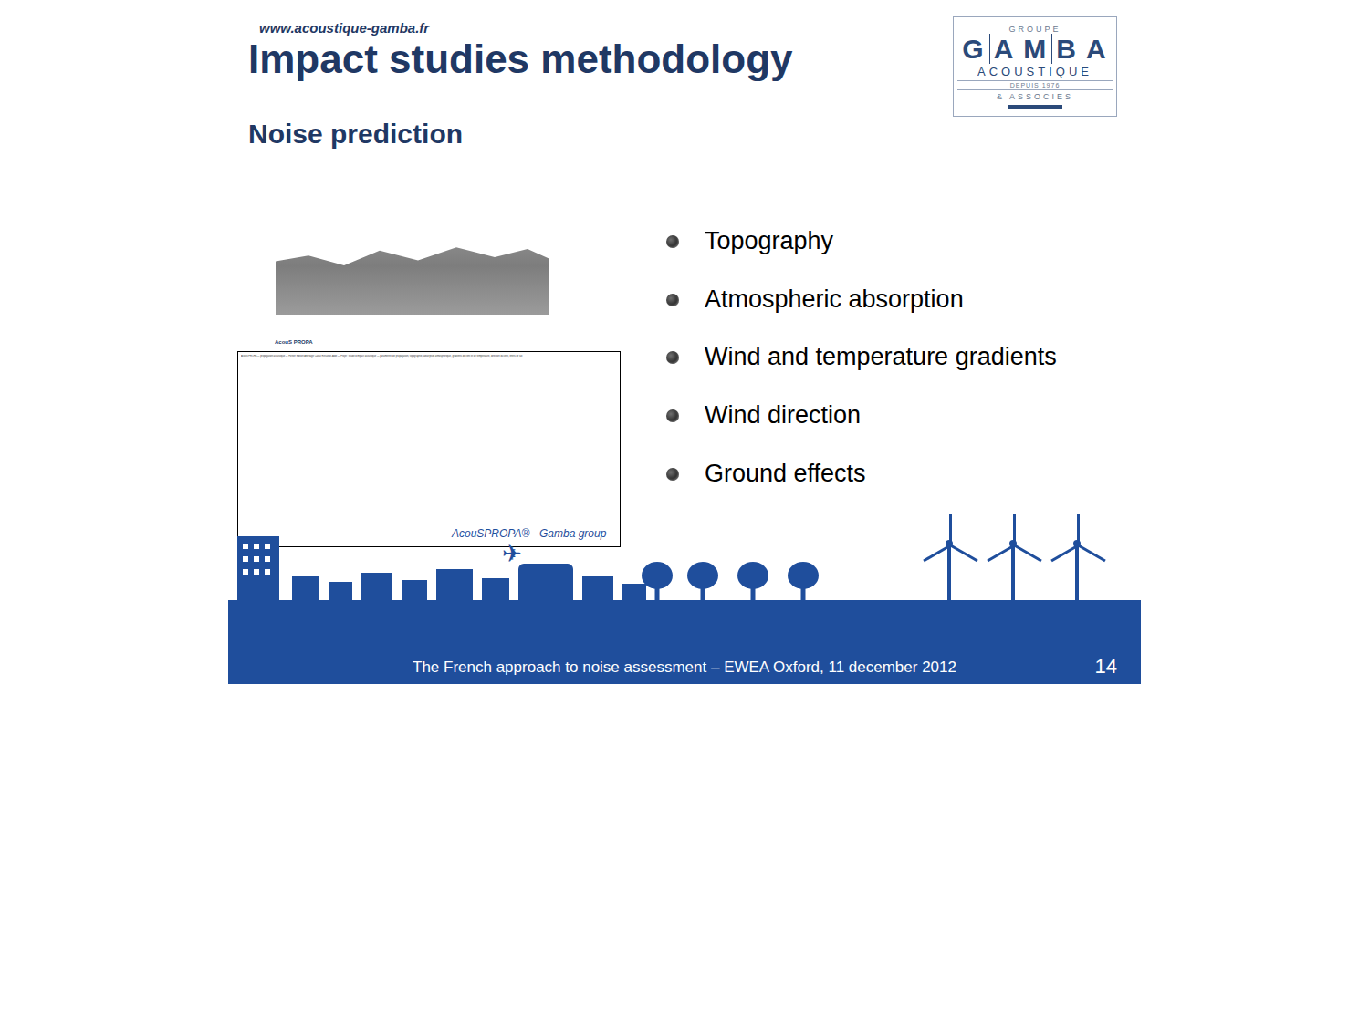www.acoustique-gamba.fr
Impact studies methodology
Noise prediction
GROUPE
GAMBA
ACOUSTIQUE
DEPUIS 1976
& ASSOCIES
AcouS PROPA
AcouS PROPA — propagation acoustique — Fichier Edition Affichage Calcul Résultats Aide — Projet : étude d'impact acoustique — paramètres de propagation, topographie, absorption atmosphérique, gradients de vent et de température, direction du vent, effets de sol
AcouSPROPA® - Gamba group
Topography
Atmospheric absorption
Wind and temperature gradients
Wind direction
Ground effects
✈
The French approach to noise assessment – EWEA Oxford, 11 december 2012
14